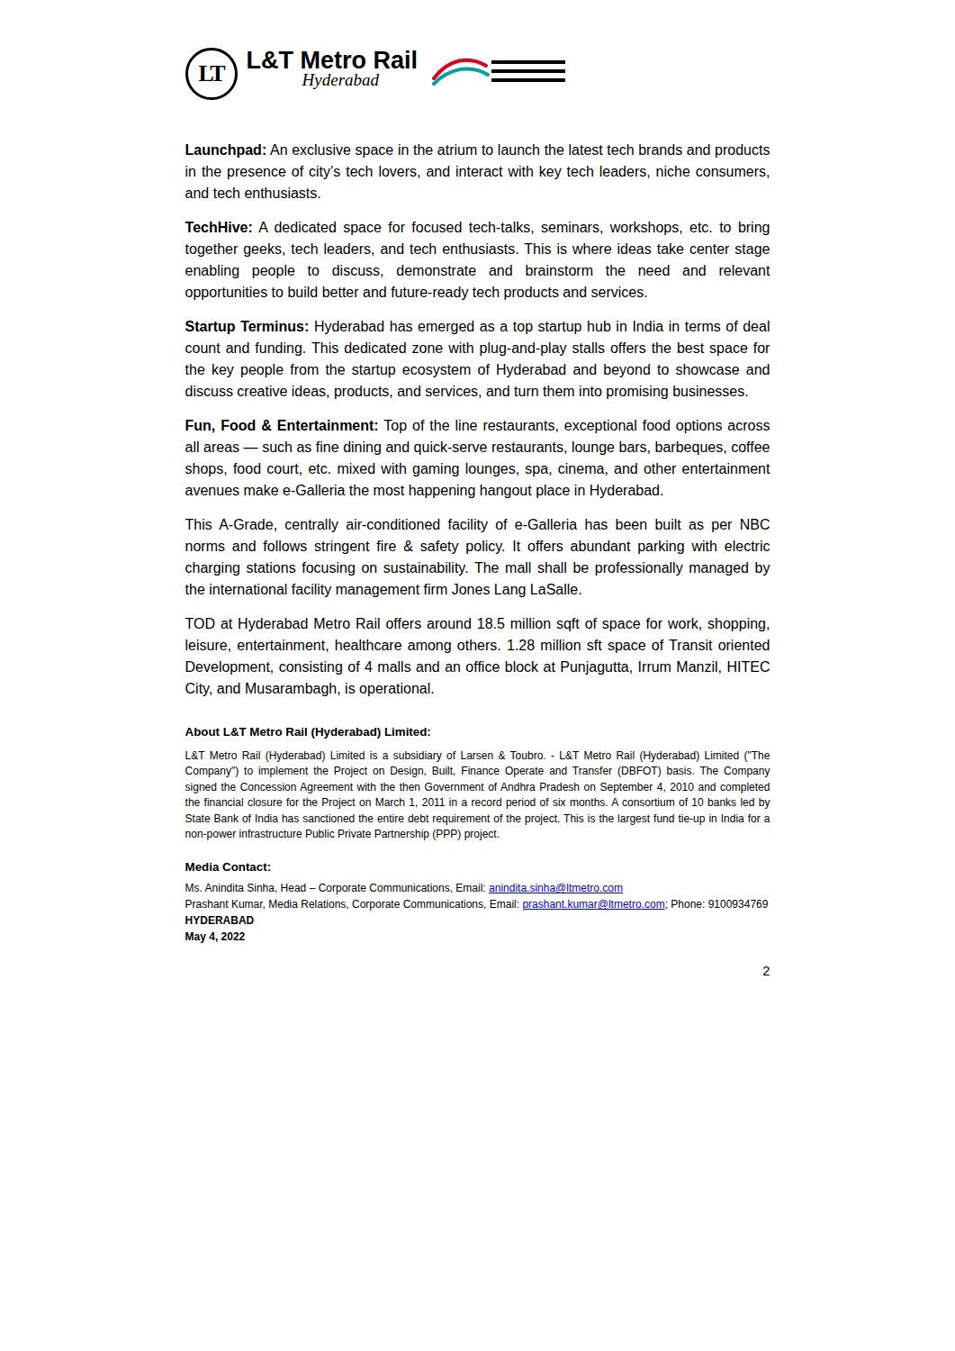LT
L&T Metro Rail
Hyderabad
Launchpad: An exclusive space in the atrium to launch the latest tech brands and products in the presence of city’s tech lovers, and interact with key tech leaders, niche consumers, and tech enthusiasts.
TechHive: A dedicated space for focused tech-talks, seminars, workshops, etc. to bring together geeks, tech leaders, and tech enthusiasts. This is where ideas take center stage enabling people to discuss, demonstrate and brainstorm the need and relevant opportunities to build better and future-ready tech products and services.
Startup Terminus: Hyderabad has emerged as a top startup hub in India in terms of deal count and funding. This dedicated zone with plug-and-play stalls offers the best space for the key people from the startup ecosystem of Hyderabad and beyond to showcase and discuss creative ideas, products, and services, and turn them into promising businesses.
Fun, Food & Entertainment: Top of the line restaurants, exceptional food options across all areas — such as fine dining and quick-serve restaurants, lounge bars, barbeques, coffee shops, food court, etc. mixed with gaming lounges, spa, cinema, and other entertainment avenues make e-Galleria the most happening hangout place in Hyderabad.
This A-Grade, centrally air-conditioned facility of e-Galleria has been built as per NBC norms and follows stringent fire & safety policy. It offers abundant parking with electric charging stations focusing on sustainability. The mall shall be professionally managed by the international facility management firm Jones Lang LaSalle.
TOD at Hyderabad Metro Rail offers around 18.5 million sqft of space for work, shopping, leisure, entertainment, healthcare among others. 1.28 million sft space of Transit oriented Development, consisting of 4 malls and an office block at Punjagutta, Irrum Manzil, HITEC City, and Musarambagh, is operational.
About L&T Metro Rail (Hyderabad) Limited:
L&T Metro Rail (Hyderabad) Limited is a subsidiary of Larsen & Toubro. - L&T Metro Rail (Hyderabad) Limited ("The Company") to implement the Project on Design, Built, Finance Operate and Transfer (DBFOT) basis. The Company signed the Concession Agreement with the then Government of Andhra Pradesh on September 4, 2010 and completed the financial closure for the Project on March 1, 2011 in a record period of six months. A consortium of 10 banks led by State Bank of India has sanctioned the entire debt requirement of the project. This is the largest fund tie-up in India for a non-power infrastructure Public Private Partnership (PPP) project.
Media Contact:
Ms. Anindita Sinha, Head – Corporate Communications, Email: anindita.sinha@ltmetro.com
Prashant Kumar, Media Relations, Corporate Communications, Email: prashant.kumar@ltmetro.com; Phone: 9100934769
HYDERABAD
May 4, 2022
2